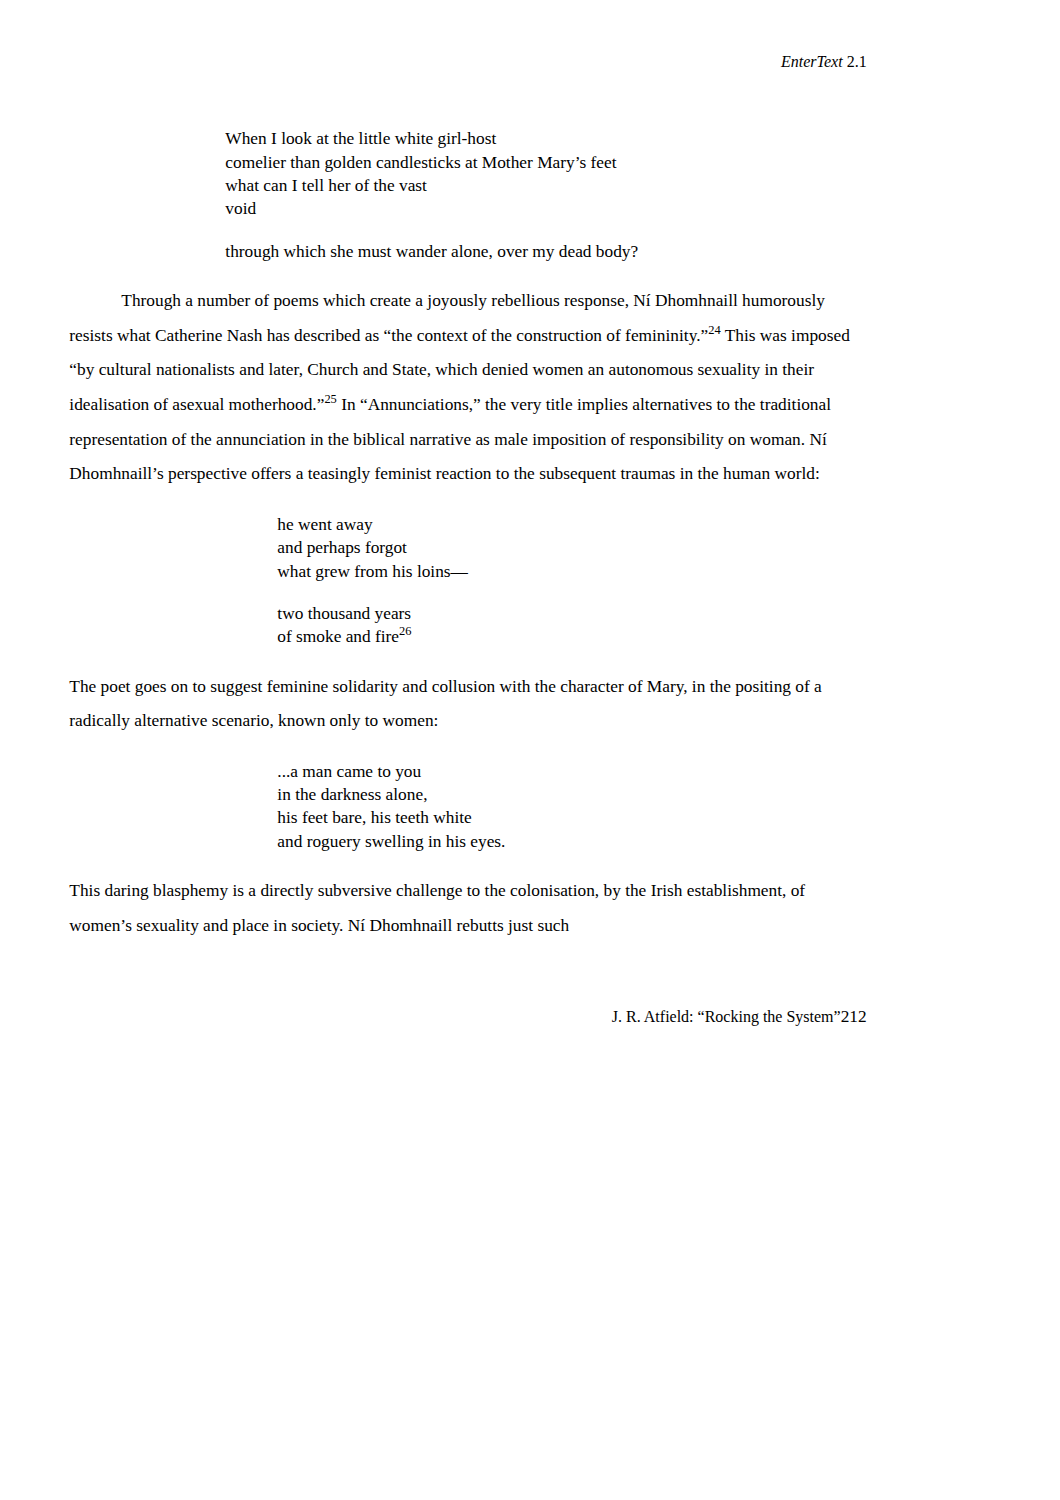EnterText 2.1
When I look at the little white girl-host
comelier than golden candlesticks at Mother Mary’s feet
what can I tell her of the vast
void
through which she must wander alone, over my dead body?
Through a number of poems which create a joyously rebellious response, Ní Dhomhnaill humorously resists what Catherine Nash has described as “the context of the construction of femininity.”24 This was imposed “by cultural nationalists and later, Church and State, which denied women an autonomous sexuality in their idealisation of asexual motherhood.”25 In “Annunciations,” the very title implies alternatives to the traditional representation of the annunciation in the biblical narrative as male imposition of responsibility on woman. Ní Dhomhnaill’s perspective offers a teasingly feminist reaction to the subsequent traumas in the human world:
he went away
and perhaps forgot
what grew from his loins—
two thousand years
of smoke and fire26
The poet goes on to suggest feminine solidarity and collusion with the character of Mary, in the positing of a radically alternative scenario, known only to women:
...a man came to you
in the darkness alone,
his feet bare, his teeth white
and roguery swelling in his eyes.
This daring blasphemy is a directly subversive challenge to the colonisation, by the Irish establishment, of women’s sexuality and place in society. Ní Dhomhnaill rebutts just such
J. R. Atfield: “Rocking the System”212